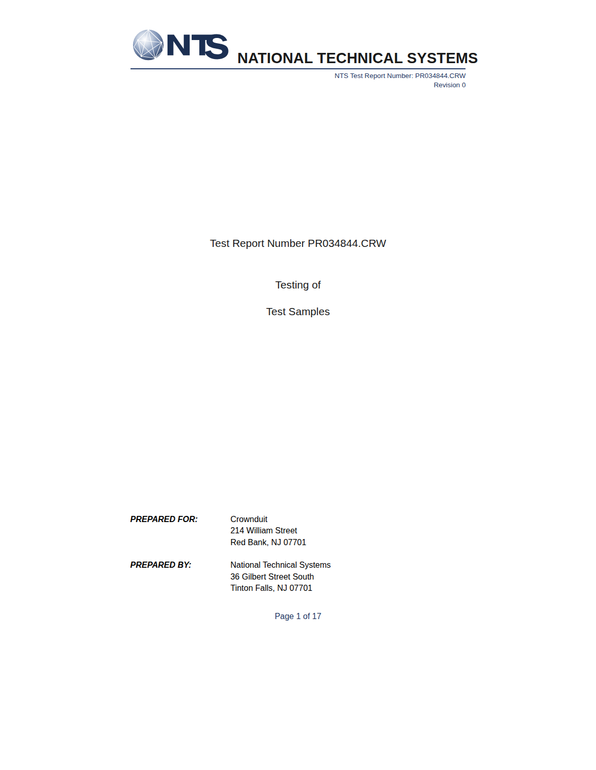NATIONAL TECHNICAL SYSTEMS
NTS Test Report Number: PR034844.CRW
Revision 0
Test Report Number PR034844.CRW
Testing of
Test Samples
| PREPARED FOR: | Crownduit |
| | 214 William Street |
| | Red Bank, NJ 07701 |
| PREPARED BY: | National Technical Systems |
| | 36 Gilbert Street South |
| | Tinton Falls, NJ 07701 |
Page 1 of 17